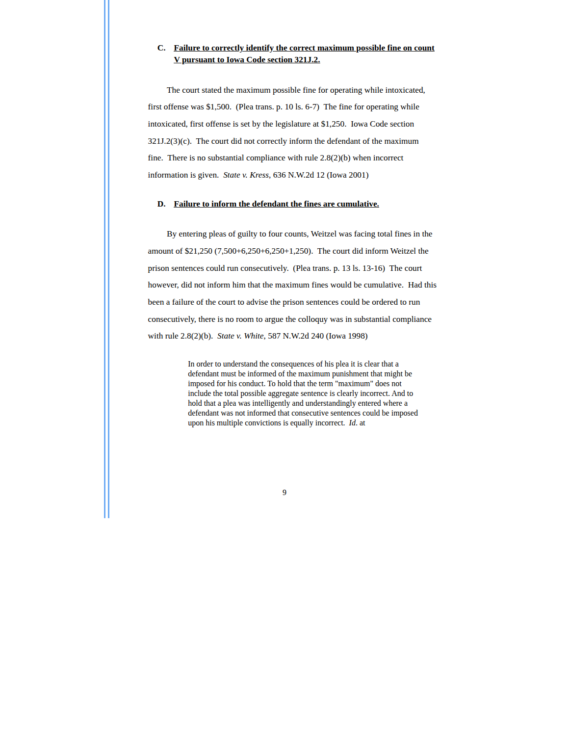C. Failure to correctly identify the correct maximum possible fine on count V pursuant to Iowa Code section 321J.2.
The court stated the maximum possible fine for operating while intoxicated, first offense was $1,500. (Plea trans. p. 10 ls. 6-7) The fine for operating while intoxicated, first offense is set by the legislature at $1,250. Iowa Code section 321J.2(3)(c). The court did not correctly inform the defendant of the maximum fine. There is no substantial compliance with rule 2.8(2)(b) when incorrect information is given. State v. Kress, 636 N.W.2d 12 (Iowa 2001)
D. Failure to inform the defendant the fines are cumulative.
By entering pleas of guilty to four counts, Weitzel was facing total fines in the amount of $21,250 (7,500+6,250+6,250+1,250). The court did inform Weitzel the prison sentences could run consecutively. (Plea trans. p. 13 ls. 13-16) The court however, did not inform him that the maximum fines would be cumulative. Had this been a failure of the court to advise the prison sentences could be ordered to run consecutively, there is no room to argue the colloquy was in substantial compliance with rule 2.8(2)(b). State v. White, 587 N.W.2d 240 (Iowa 1998)
In order to understand the consequences of his plea it is clear that a defendant must be informed of the maximum punishment that might be imposed for his conduct. To hold that the term "maximum" does not include the total possible aggregate sentence is clearly incorrect. And to hold that a plea was intelligently and understandingly entered where a defendant was not informed that consecutive sentences could be imposed upon his multiple convictions is equally incorrect. Id. at
9